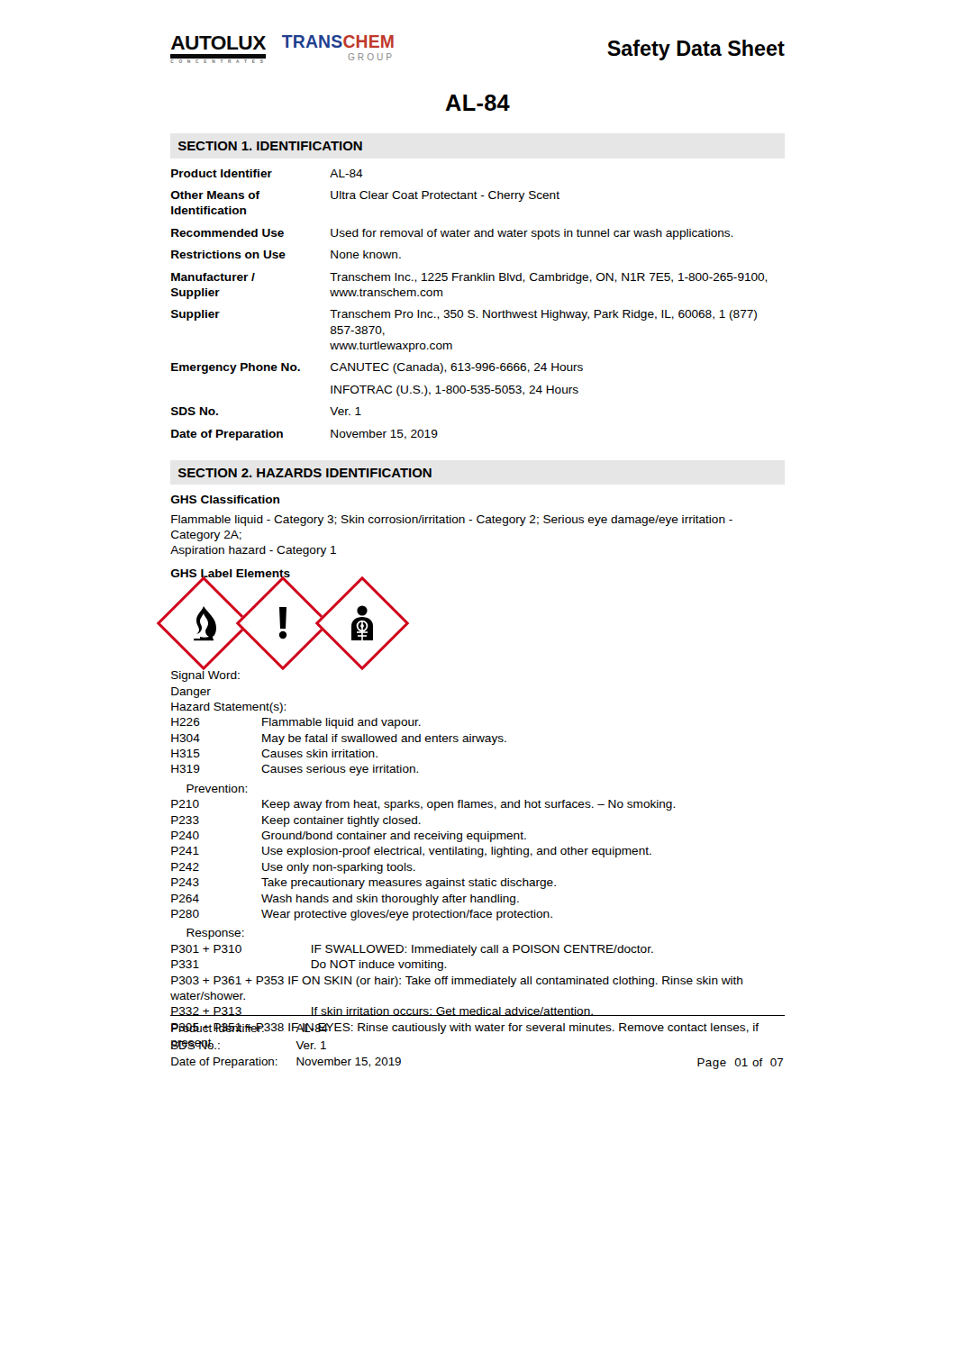AUTOLUX
C O N C E N T R A T E S
TRANS CHEM
GROUP
Safety Data Sheet
AL-84
SECTION 1. IDENTIFICATION
| Product Identifier | AL-84 |
| Other Means of Identification | Ultra Clear Coat Protectant - Cherry Scent |
| Recommended Use | Used for removal of water and water spots in tunnel car wash applications. |
| Restrictions on Use | None known. |
| Manufacturer / Supplier | Transchem Inc., 1225 Franklin Blvd, Cambridge, ON, N1R 7E5, 1-800-265-9100, www.transchem.com |
| Supplier | Transchem Pro Inc., 350 S. Northwest Highway, Park Ridge, IL, 60068, 1 (877) 857-3870, www.turtlewaxpro.com |
| Emergency Phone No. | CANUTEC (Canada), 613-996-6666, 24 Hours |
| | INFOTRAC (U.S.), 1-800-535-5053, 24 Hours |
| SDS No. | Ver. 1 |
| Date of Preparation | November 15, 2019 |
SECTION 2. HAZARDS IDENTIFICATION
GHS Classification
Flammable liquid - Category 3; Skin corrosion/irritation - Category 2; Serious eye damage/eye irritation - Category 2A;
Aspiration hazard - Category 1
GHS Label Elements
Signal Word:
Danger
Hazard Statement(s):
H226
Flammable liquid and vapour.
H304
May be fatal if swallowed and enters airways.
H315
Causes skin irritation.
H319
Causes serious eye irritation.
Prevention:
P210
Keep away from heat, sparks, open flames, and hot surfaces. – No smoking.
P233
Keep container tightly closed.
P240
Ground/bond container and receiving equipment.
P241
Use explosion-proof electrical, ventilating, lighting, and other equipment.
P242
Use only non-sparking tools.
P243
Take precautionary measures against static discharge.
P264
Wash hands and skin thoroughly after handling.
P280
Wear protective gloves/eye protection/face protection.
Response:
P301 + P310
IF SWALLOWED: Immediately call a POISON CENTRE/doctor.
P331
Do NOT induce vomiting.
P303 + P361 + P353 IF ON SKIN (or hair): Take off immediately all contaminated clothing. Rinse skin with
water/shower.
P332 + P313
If skin irritation occurs: Get medical advice/attention.
P305 + P351 + P338 IF IN EYES: Rinse cautiously with water for several minutes. Remove contact lenses, if present
| Product Identifier: | AL-84 |
| SDS No.: | Ver. 1 |
| Date of Preparation: | November 15, 2019 |
Page 01 of 07